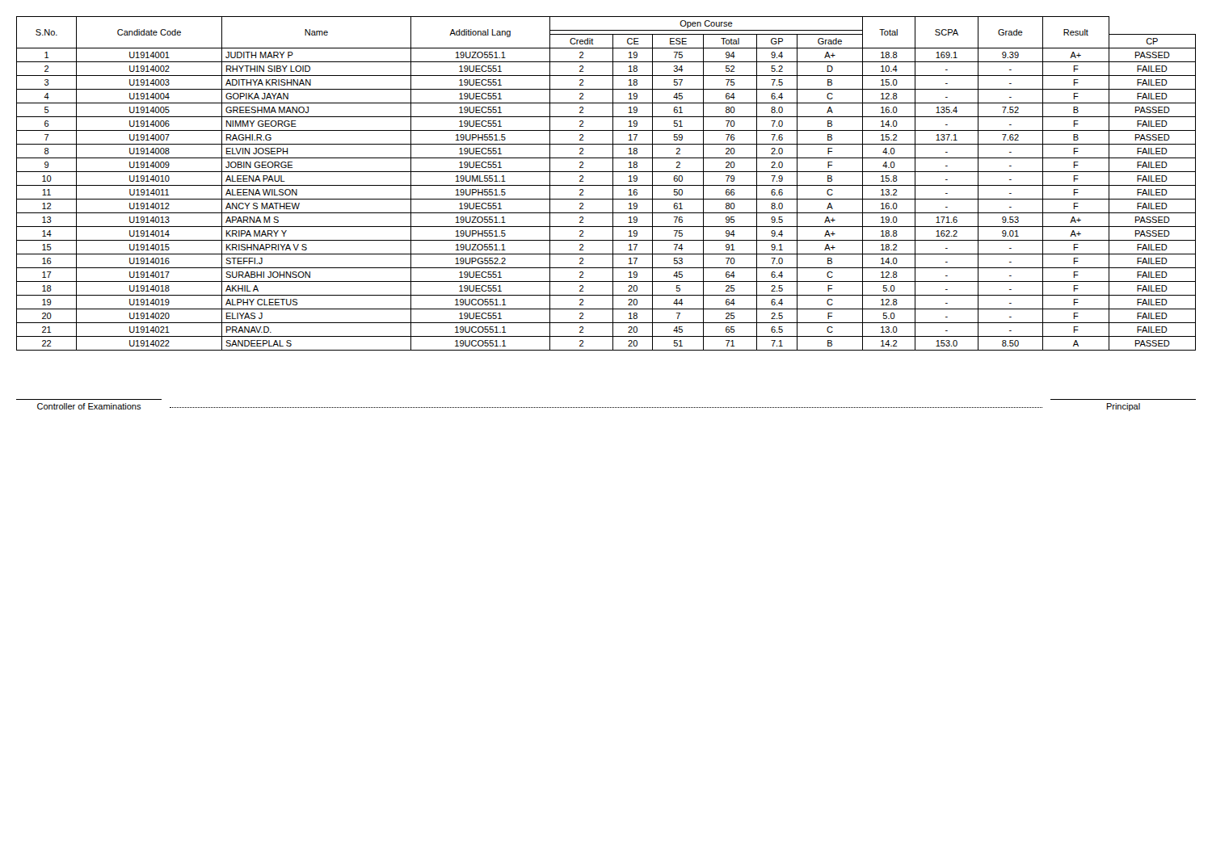| S.No. | Candidate Code | Name | Additional Lang | Open Course | Total | SCPA | Grade | Result |
| --- | --- | --- | --- | --- | --- | --- | --- | --- |
| Credit | CE | ESE | Total | GP | Grade | CP |
| 1 | U1914001 | JUDITH MARY P | 19UZO551.1 | 2 | 19 | 75 | 94 | 9.4 | A+ | 18.8 | 169.1 | 9.39 | A+ | PASSED |
| 2 | U1914002 | RHYTHIN SIBY LOID | 19UEC551 | 2 | 18 | 34 | 52 | 5.2 | D | 10.4 | - | - | F | FAILED |
| 3 | U1914003 | ADITHYA KRISHNAN | 19UEC551 | 2 | 18 | 57 | 75 | 7.5 | B | 15.0 | - | - | F | FAILED |
| 4 | U1914004 | GOPIKA JAYAN | 19UEC551 | 2 | 19 | 45 | 64 | 6.4 | C | 12.8 | - | - | F | FAILED |
| 5 | U1914005 | GREESHMA MANOJ | 19UEC551 | 2 | 19 | 61 | 80 | 8.0 | A | 16.0 | 135.4 | 7.52 | B | PASSED |
| 6 | U1914006 | NIMMY GEORGE | 19UEC551 | 2 | 19 | 51 | 70 | 7.0 | B | 14.0 | - | - | F | FAILED |
| 7 | U1914007 | RAGHI.R.G | 19UPH551.5 | 2 | 17 | 59 | 76 | 7.6 | B | 15.2 | 137.1 | 7.62 | B | PASSED |
| 8 | U1914008 | ELVIN JOSEPH | 19UEC551 | 2 | 18 | 2 | 20 | 2.0 | F | 4.0 | - | - | F | FAILED |
| 9 | U1914009 | JOBIN GEORGE | 19UEC551 | 2 | 18 | 2 | 20 | 2.0 | F | 4.0 | - | - | F | FAILED |
| 10 | U1914010 | ALEENA PAUL | 19UML551.1 | 2 | 19 | 60 | 79 | 7.9 | B | 15.8 | - | - | F | FAILED |
| 11 | U1914011 | ALEENA WILSON | 19UPH551.5 | 2 | 16 | 50 | 66 | 6.6 | C | 13.2 | - | - | F | FAILED |
| 12 | U1914012 | ANCY S MATHEW | 19UEC551 | 2 | 19 | 61 | 80 | 8.0 | A | 16.0 | - | - | F | FAILED |
| 13 | U1914013 | APARNA M S | 19UZO551.1 | 2 | 19 | 76 | 95 | 9.5 | A+ | 19.0 | 171.6 | 9.53 | A+ | PASSED |
| 14 | U1914014 | KRIPA MARY Y | 19UPH551.5 | 2 | 19 | 75 | 94 | 9.4 | A+ | 18.8 | 162.2 | 9.01 | A+ | PASSED |
| 15 | U1914015 | KRISHNAPRIYA V S | 19UZO551.1 | 2 | 17 | 74 | 91 | 9.1 | A+ | 18.2 | - | - | F | FAILED |
| 16 | U1914016 | STEFFI.J | 19UPG552.2 | 2 | 17 | 53 | 70 | 7.0 | B | 14.0 | - | - | F | FAILED |
| 17 | U1914017 | SURABHI JOHNSON | 19UEC551 | 2 | 19 | 45 | 64 | 6.4 | C | 12.8 | - | - | F | FAILED |
| 18 | U1914018 | AKHIL A | 19UEC551 | 2 | 20 | 5 | 25 | 2.5 | F | 5.0 | - | - | F | FAILED |
| 19 | U1914019 | ALPHY CLEETUS | 19UCO551.1 | 2 | 20 | 44 | 64 | 6.4 | C | 12.8 | - | - | F | FAILED |
| 20 | U1914020 | ELIYAS J | 19UEC551 | 2 | 18 | 7 | 25 | 2.5 | F | 5.0 | - | - | F | FAILED |
| 21 | U1914021 | PRANAV.D. | 19UCO551.1 | 2 | 20 | 45 | 65 | 6.5 | C | 13.0 | - | - | F | FAILED |
| 22 | U1914022 | SANDEEPLAL S | 19UCO551.1 | 2 | 20 | 51 | 71 | 7.1 | B | 14.2 | 153.0 | 8.50 | A | PASSED |
Controller of Examinations
Principal